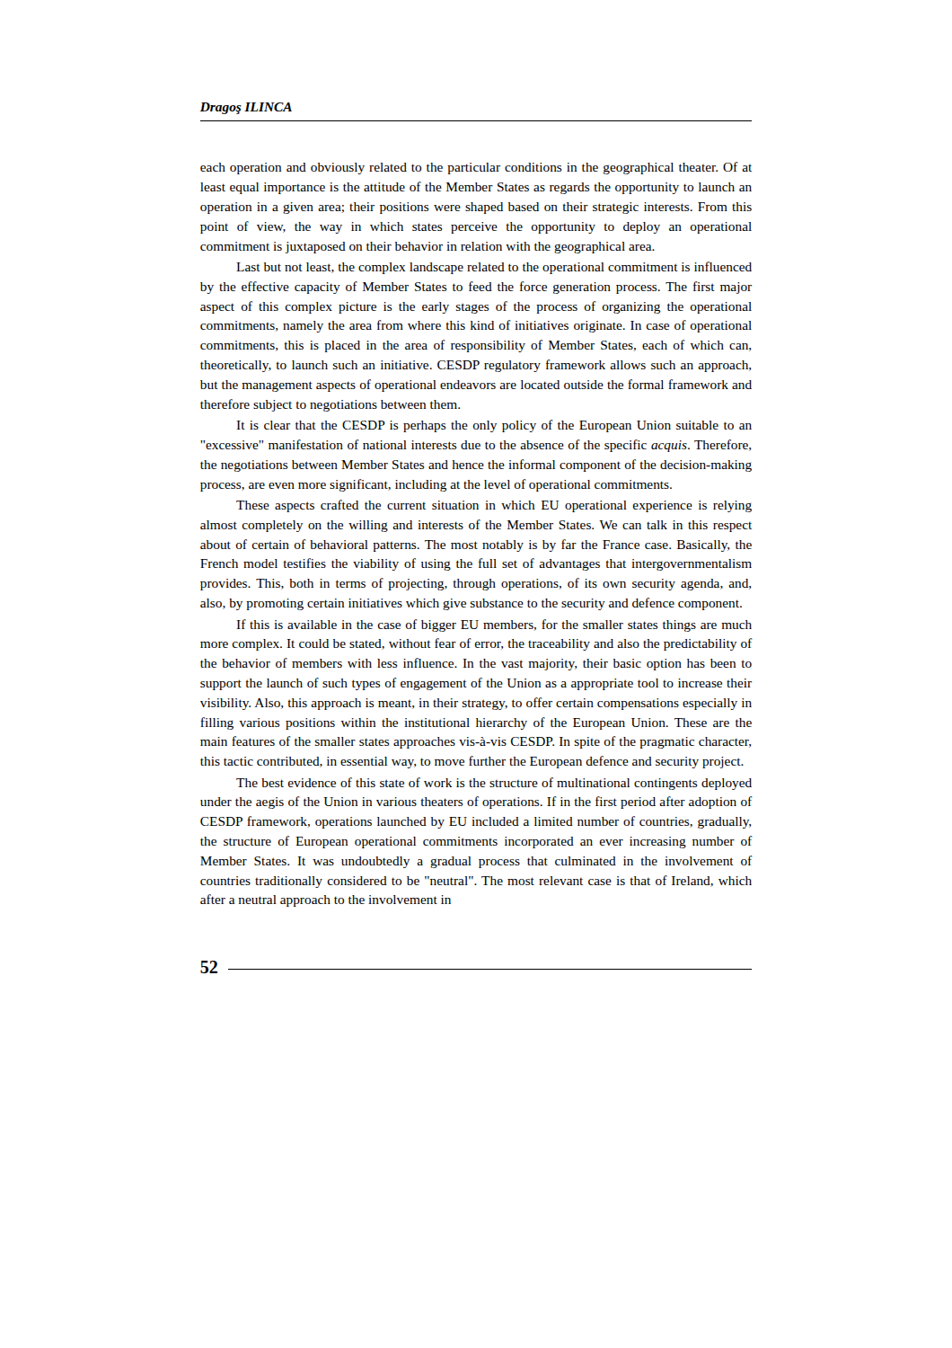Dragoş ILINCA
each operation and obviously related to the particular conditions in the geographical theater. Of at least equal importance is the attitude of the Member States as regards the opportunity to launch an operation in a given area; their positions were shaped based on their strategic interests. From this point of view, the way in which states perceive the opportunity to deploy an operational commitment is juxtaposed on their behavior in relation with the geographical area.
Last but not least, the complex landscape related to the operational commitment is influenced by the effective capacity of Member States to feed the force generation process. The first major aspect of this complex picture is the early stages of the process of organizing the operational commitments, namely the area from where this kind of initiatives originate. In case of operational commitments, this is placed in the area of responsibility of Member States, each of which can, theoretically, to launch such an initiative. CESDP regulatory framework allows such an approach, but the management aspects of operational endeavors are located outside the formal framework and therefore subject to negotiations between them.
It is clear that the CESDP is perhaps the only policy of the European Union suitable to an "excessive" manifestation of national interests due to the absence of the specific acquis. Therefore, the negotiations between Member States and hence the informal component of the decision-making process, are even more significant, including at the level of operational commitments.
These aspects crafted the current situation in which EU operational experience is relying almost completely on the willing and interests of the Member States. We can talk in this respect about of certain of behavioral patterns. The most notably is by far the France case. Basically, the French model testifies the viability of using the full set of advantages that intergovernmentalism provides. This, both in terms of projecting, through operations, of its own security agenda, and, also, by promoting certain initiatives which give substance to the security and defence component.
If this is available in the case of bigger EU members, for the smaller states things are much more complex. It could be stated, without fear of error, the traceability and also the predictability of the behavior of members with less influence. In the vast majority, their basic option has been to support the launch of such types of engagement of the Union as a appropriate tool to increase their visibility. Also, this approach is meant, in their strategy, to offer certain compensations especially in filling various positions within the institutional hierarchy of the European Union. These are the main features of the smaller states approaches vis-à-vis CESDP. In spite of the pragmatic character, this tactic contributed, in essential way, to move further the European defence and security project.
The best evidence of this state of work is the structure of multinational contingents deployed under the aegis of the Union in various theaters of operations. If in the first period after adoption of CESDP framework, operations launched by EU included a limited number of countries, gradually, the structure of European operational commitments incorporated an ever increasing number of Member States. It was undoubtedly a gradual process that culminated in the involvement of countries traditionally considered to be "neutral". The most relevant case is that of Ireland, which after a neutral approach to the involvement in
52